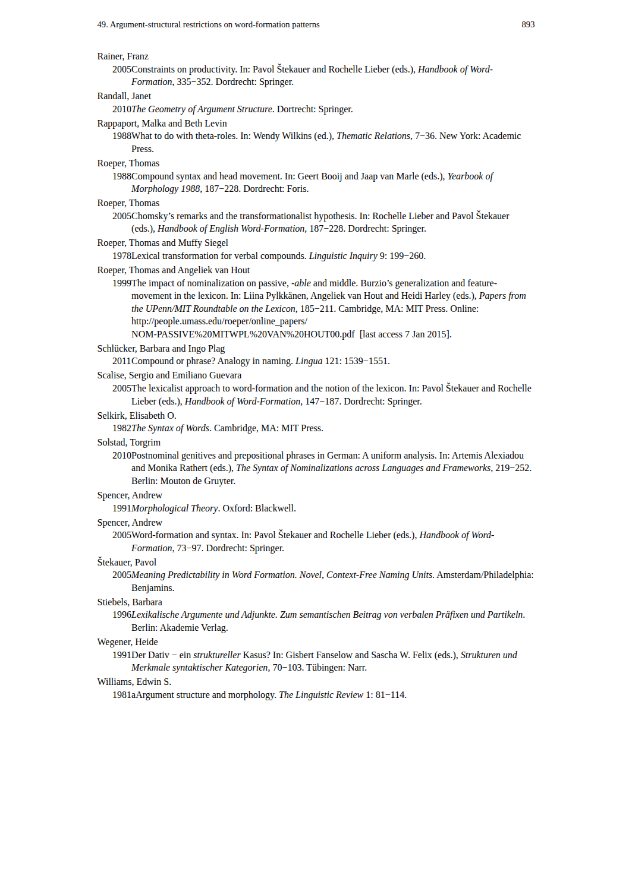49. Argument-structural restrictions on word-formation patterns 893
Rainer, Franz
2005 Constraints on productivity. In: Pavol Štekauer and Rochelle Lieber (eds.), Handbook of Word-Formation, 335−352. Dordrecht: Springer.
Randall, Janet
2010 The Geometry of Argument Structure. Dortrecht: Springer.
Rappaport, Malka and Beth Levin
1988 What to do with theta-roles. In: Wendy Wilkins (ed.), Thematic Relations, 7−36. New York: Academic Press.
Roeper, Thomas
1988 Compound syntax and head movement. In: Geert Booij and Jaap van Marle (eds.), Yearbook of Morphology 1988, 187−228. Dordrecht: Foris.
Roeper, Thomas
2005 Chomsky’s remarks and the transformationalist hypothesis. In: Rochelle Lieber and Pavol Štekauer (eds.), Handbook of English Word-Formation, 187−228. Dordrecht: Springer.
Roeper, Thomas and Muffy Siegel
1978 Lexical transformation for verbal compounds. Linguistic Inquiry 9: 199−260.
Roeper, Thomas and Angeliek van Hout
1999 The impact of nominalization on passive, -able and middle. Burzio’s generalization and feature-movement in the lexicon. In: Liina Pylkkänen, Angeliek van Hout and Heidi Harley (eds.), Papers from the UPenn/MIT Roundtable on the Lexicon, 185−211. Cambridge, MA: MIT Press. Online: http://people.umass.edu/roeper/online_papers/ NOM-PASSIVE%20MITWPL%20VAN%20HOUT00.pdf [last access 7 Jan 2015].
Schlücker, Barbara and Ingo Plag
2011 Compound or phrase? Analogy in naming. Lingua 121: 1539−1551.
Scalise, Sergio and Emiliano Guevara
2005 The lexicalist approach to word-formation and the notion of the lexicon. In: Pavol Štekauer and Rochelle Lieber (eds.), Handbook of Word-Formation, 147−187. Dordrecht: Springer.
Selkirk, Elisabeth O.
1982 The Syntax of Words. Cambridge, MA: MIT Press.
Solstad, Torgrim
2010 Postnominal genitives and prepositional phrases in German: A uniform analysis. In: Artemis Alexiadou and Monika Rathert (eds.), The Syntax of Nominalizations across Languages and Frameworks, 219−252. Berlin: Mouton de Gruyter.
Spencer, Andrew
1991 Morphological Theory. Oxford: Blackwell.
Spencer, Andrew
2005 Word-formation and syntax. In: Pavol Štekauer and Rochelle Lieber (eds.), Handbook of Word-Formation, 73−97. Dordrecht: Springer.
Štekauer, Pavol
2005 Meaning Predictability in Word Formation. Novel, Context-Free Naming Units. Amsterdam/Philadelphia: Benjamins.
Stiebels, Barbara
1996 Lexikalische Argumente und Adjunkte. Zum semantischen Beitrag von verbalen Präfixen und Partikeln. Berlin: Akademie Verlag.
Wegener, Heide
1991 Der Dativ − ein struktureller Kasus? In: Gisbert Fanselow and Sascha W. Felix (eds.), Strukturen und Merkmale syntaktischer Kategorien, 70−103. Tübingen: Narr.
Williams, Edwin S.
1981a Argument structure and morphology. The Linguistic Review 1: 81−114.